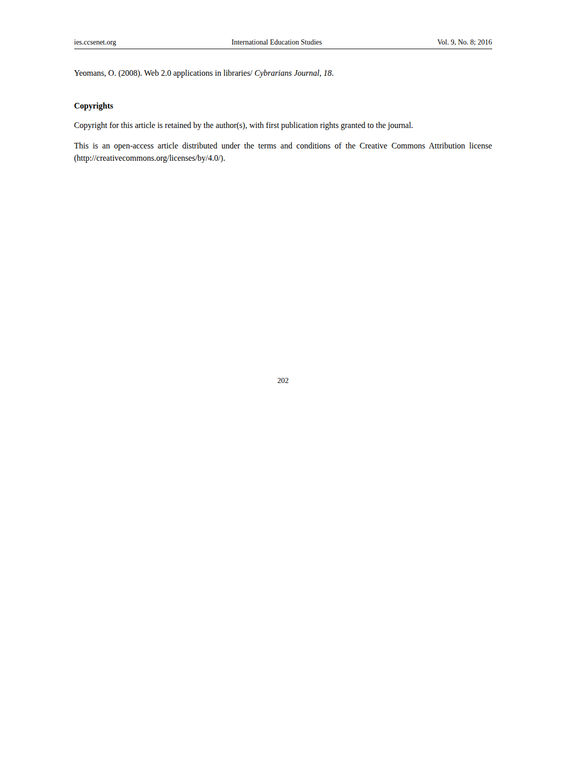ies.ccsenet.org International Education Studies Vol. 9, No. 8; 2016
Yeomans, O. (2008). Web 2.0 applications in libraries/ Cybrarians Journal, 18.
Copyrights
Copyright for this article is retained by the author(s), with first publication rights granted to the journal.
This is an open-access article distributed under the terms and conditions of the Creative Commons Attribution license (http://creativecommons.org/licenses/by/4.0/).
202